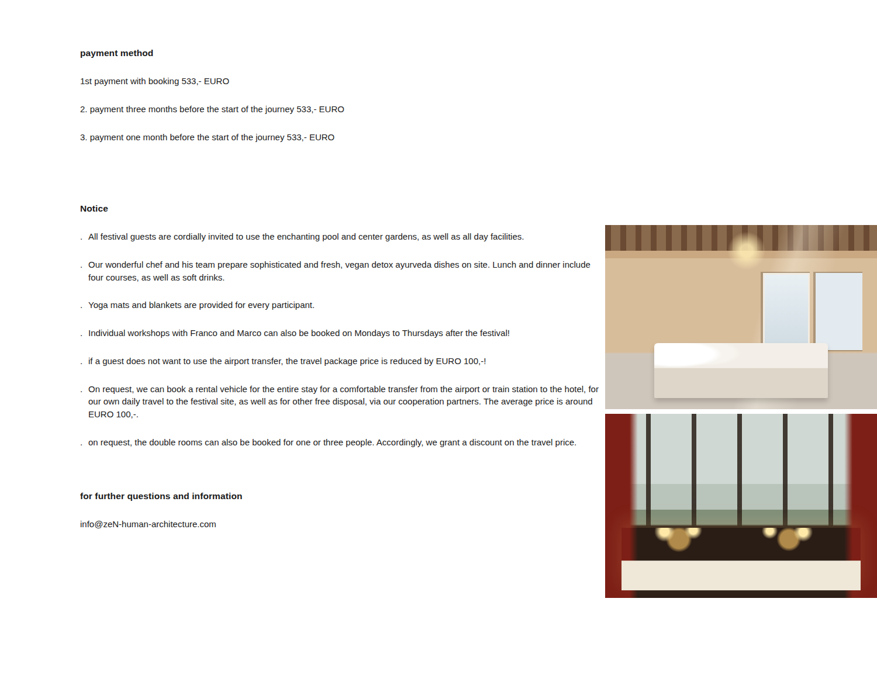payment method
1st payment with booking 533,- EURO
2. payment three months before the start of the journey 533,- EURO
3. payment one month before the start of the journey 533,- EURO
Notice
All festival guests are cordially invited to use the enchanting pool and center gardens, as well as all day facilities.
Our wonderful chef and his team prepare sophisticated and fresh, vegan detox ayurveda dishes on site. Lunch and dinner include four courses, as well as soft drinks.
Yoga mats and blankets are provided for every participant.
Individual workshops with Franco and Marco can also be booked on Mondays to Thursdays after the festival!
if a guest does not want to use the airport transfer, the travel package price is reduced by EURO 100,-!
On request, we can book a rental vehicle for the entire stay for a comfortable transfer from the airport or train station to the hotel, for our own daily travel to the festival site, as well as for other free disposal, via our cooperation partners. The average price is around EURO 100,-.
on request, the double rooms can also be booked for one or three people. Accordingly, we grant a discount on the travel price.
for further questions and information
info@zeN-human-architecture.com